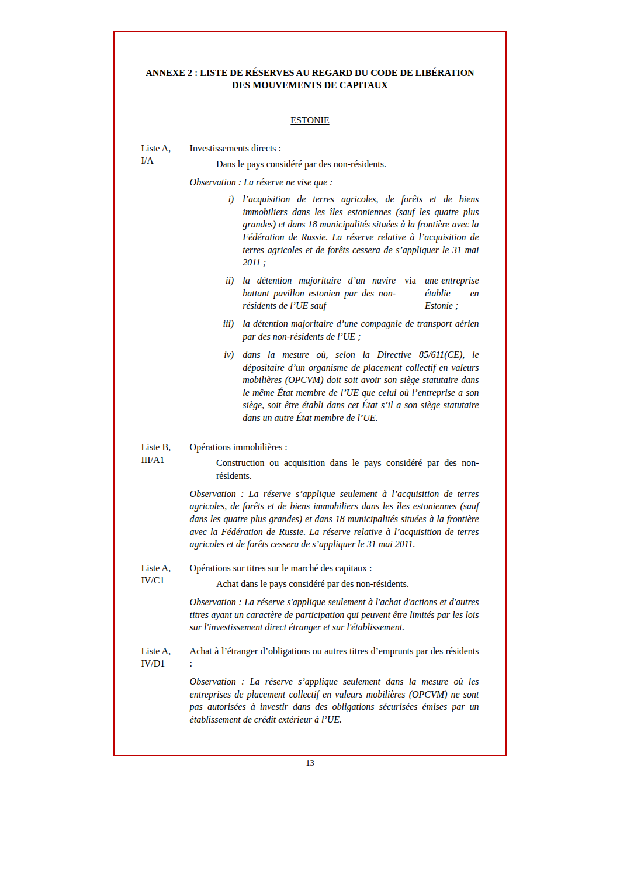Annexe 2 : Liste de réserves au regard du Code de libération des mouvements de capitaux
ESTONIE
| Liste A, I/A | Investissements directs : – Dans le pays considéré par des non-résidents. Observation : La réserve ne vise que : l’acquisition de terres agricoles, de forêts et de biens immobiliers dans les îles estoniennes (sauf les quatre plus grandes) et dans 18 municipalités situées à la frontière avec la Fédération de Russie. La réserve relative à l’acquisition de terres agricoles et de forêts cessera de s’appliquer le 31 mai 2011 ; la détention majoritaire d’un navire battant pavillon estonien par des non-résidents de l’UE sauf via une entreprise établie en Estonie ; la détention majoritaire d’une compagnie de transport aérien par des non-résidents de l’UE ; dans la mesure où, selon la Directive 85/611(CE), le dépositaire d’un organisme de placement collectif en valeurs mobilières (OPCVM) doit soit avoir son siège statutaire dans le même État membre de l’UE que celui où l’entreprise a son siège, soit être établi dans cet État s’il a son siège statutaire dans un autre État membre de l’UE. |
| Liste B, III/A1 | Opérations immobilières : – Construction ou acquisition dans le pays considéré par des non-résidents. Observation : La réserve s’applique seulement à l’acquisition de terres agricoles, de forêts et de biens immobiliers dans les îles estoniennes (sauf dans les quatre plus grandes) et dans 18 municipalités situées à la frontière avec la Fédération de Russie. La réserve relative à l’acquisition de terres agricoles et de forêts cessera de s’appliquer le 31 mai 2011. |
| Liste A, IV/C1 | Opérations sur titres sur le marché des capitaux : – Achat dans le pays considéré par des non-résidents. Observation : La réserve s'applique seulement à l'achat d'actions et d'autres titres ayant un caractère de participation qui peuvent être limités par les lois sur l'investissement direct étranger et sur l'établissement. |
| Liste A, IV/D1 | Achat à l’étranger d’obligations ou autres titres d’emprunts par des résidents : Observation : La réserve s’applique seulement dans la mesure où les entreprises de placement collectif en valeurs mobilières (OPCVM) ne sont pas autorisées à investir dans des obligations sécurisées émises par un établissement de crédit extérieur à l’UE. |
13